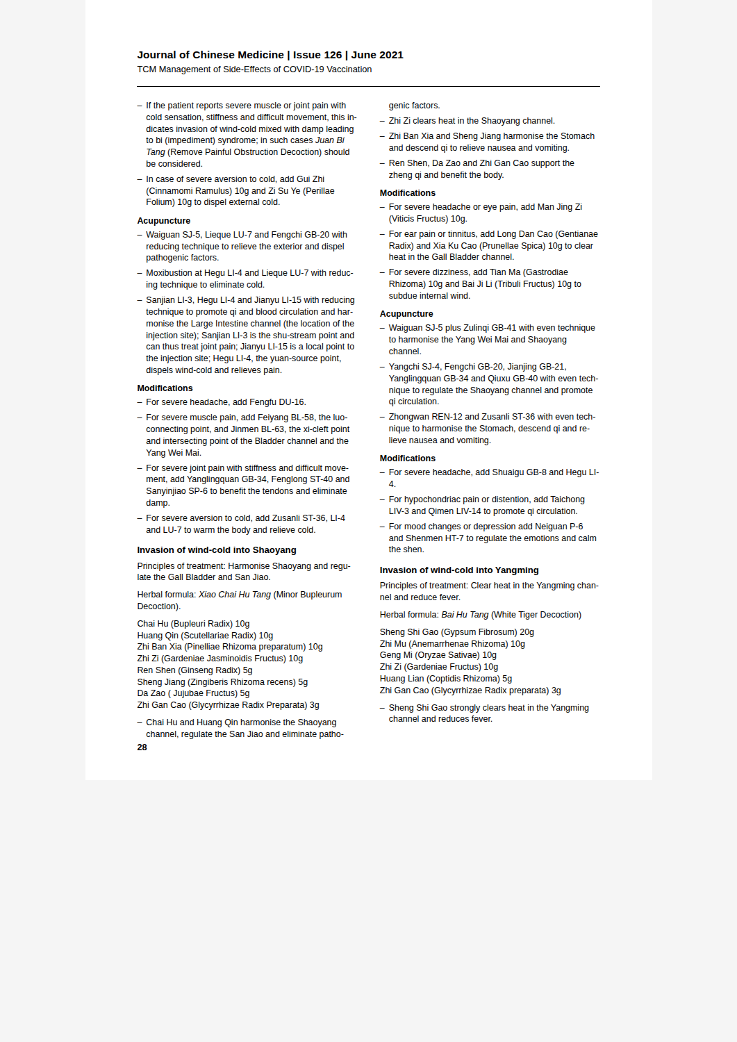Journal of Chinese Medicine | Issue 126 | June 2021
TCM Management of Side-Effects of COVID-19 Vaccination
If the patient reports severe muscle or joint pain with cold sensation, stiffness and difficult movement, this indicates invasion of wind-cold mixed with damp leading to bi (impediment) syndrome; in such cases Juan Bi Tang (Remove Painful Obstruction Decoction) should be considered.
In case of severe aversion to cold, add Gui Zhi (Cinnamomi Ramulus) 10g and Zi Su Ye (Perillae Folium) 10g to dispel external cold.
Acupuncture
Waiguan SJ-5, Lieque LU-7 and Fengchi GB-20 with reducing technique to relieve the exterior and dispel pathogenic factors.
Moxibustion at Hegu LI-4 and Lieque LU-7 with reducing technique to eliminate cold.
Sanjian LI-3, Hegu LI-4 and Jianyu LI-15 with reducing technique to promote qi and blood circulation and harmonise the Large Intestine channel (the location of the injection site); Sanjian LI-3 is the shu-stream point and can thus treat joint pain; Jianyu LI-15 is a local point to the injection site; Hegu LI-4, the yuan-source point, dispels wind-cold and relieves pain.
Modifications
For severe headache, add Fengfu DU-16.
For severe muscle pain, add Feiyang BL-58, the luo-connecting point, and Jinmen BL-63, the xi-cleft point and intersecting point of the Bladder channel and the Yang Wei Mai.
For severe joint pain with stiffness and difficult movement, add Yanglingquan GB-34, Fenglong ST-40 and Sanyinjiao SP-6 to benefit the tendons and eliminate damp.
For severe aversion to cold, add Zusanli ST-36, LI-4 and LU-7 to warm the body and relieve cold.
Invasion of wind-cold into Shaoyang
Principles of treatment: Harmonise Shaoyang and regulate the Gall Bladder and San Jiao.
Herbal formula: Xiao Chai Hu Tang (Minor Bupleurum Decoction).
Chai Hu (Bupleuri Radix) 10g
Huang Qin (Scutellariae Radix) 10g
Zhi Ban Xia (Pinelliae Rhizoma preparatum) 10g
Zhi Zi (Gardeniae Jasminoidis Fructus) 10g
Ren Shen (Ginseng Radix) 5g
Sheng Jiang (Zingiberis Rhizoma recens) 5g
Da Zao ( Jujubae Fructus) 5g
Zhi Gan Cao (Glycyrrhizae Radix Preparata) 3g
Chai Hu and Huang Qin harmonise the Shaoyang channel, regulate the San Jiao and eliminate pathogenic factors.
Zhi Zi clears heat in the Shaoyang channel.
Zhi Ban Xia and Sheng Jiang harmonise the Stomach and descend qi to relieve nausea and vomiting.
Ren Shen, Da Zao and Zhi Gan Cao support the zheng qi and benefit the body.
Modifications
For severe headache or eye pain, add Man Jing Zi (Viticis Fructus) 10g.
For ear pain or tinnitus, add Long Dan Cao (Gentianae Radix) and Xia Ku Cao (Prunellae Spica) 10g to clear heat in the Gall Bladder channel.
For severe dizziness, add Tian Ma (Gastrodiae Rhizoma) 10g and Bai Ji Li (Tribuli Fructus) 10g to subdue internal wind.
Acupuncture
Waiguan SJ-5 plus Zulinqi GB-41 with even technique to harmonise the Yang Wei Mai and Shaoyang channel.
Yangchi SJ-4, Fengchi GB-20, Jianjing GB-21, Yanglingquan GB-34 and Qiuxu GB-40 with even technique to regulate the Shaoyang channel and promote qi circulation.
Zhongwan REN-12 and Zusanli ST-36 with even technique to harmonise the Stomach, descend qi and relieve nausea and vomiting.
Modifications
For severe headache, add Shuaigu GB-8 and Hegu LI-4.
For hypochondriac pain or distention, add Taichong LIV-3 and Qimen LIV-14 to promote qi circulation.
For mood changes or depression add Neiguan P-6 and Shenmen HT-7 to regulate the emotions and calm the shen.
Invasion of wind-cold into Yangming
Principles of treatment: Clear heat in the Yangming channel and reduce fever.
Herbal formula: Bai Hu Tang (White Tiger Decoction)
Sheng Shi Gao (Gypsum Fibrosum) 20g
Zhi Mu (Anemarrhenae Rhizoma) 10g
Geng Mi (Oryzae Sativae) 10g
Zhi Zi (Gardeniae Fructus) 10g
Huang Lian (Coptidis Rhizoma) 5g
Zhi Gan Cao (Glycyrrhizae Radix preparata) 3g
Sheng Shi Gao strongly clears heat in the Yangming channel and reduces fever.
28